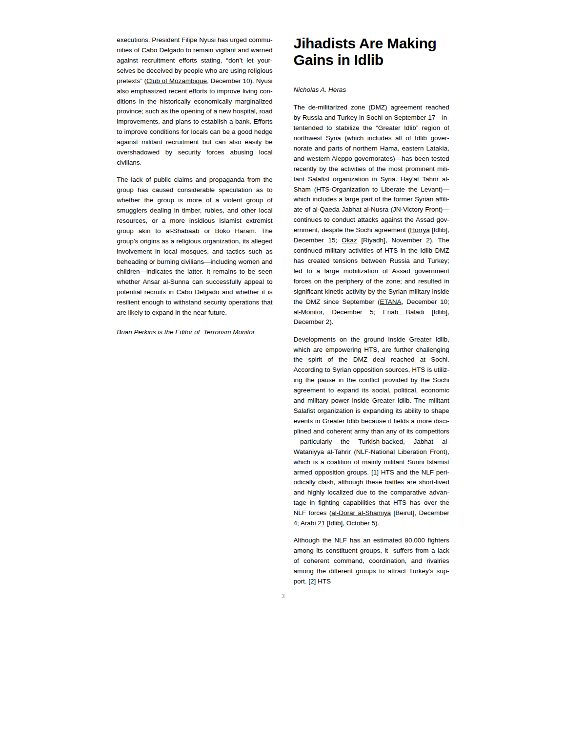executions. President Filipe Nyusi has urged communities of Cabo Delgado to remain vigilant and warned against recruitment efforts stating, “don’t let yourselves be deceived by people who are using religious pretexts” (Club of Mozambique, December 10). Nyusi also emphasized recent efforts to improve living conditions in the historically economically marginalized province; such as the opening of a new hospital, road improvements, and plans to establish a bank. Efforts to improve conditions for locals can be a good hedge against militant recruitment but can also easily be overshadowed by security forces abusing local civilians.
The lack of public claims and propaganda from the group has caused considerable speculation as to whether the group is more of a violent group of smugglers dealing in timber, rubies, and other local resources, or a more insidious Islamist extremist group akin to al-Shabaab or Boko Haram. The group’s origins as a religious organization, its alleged involvement in local mosques, and tactics such as beheading or burning civilians—including women and children—indicates the latter. It remains to be seen whether Ansar al-Sunna can successfully appeal to potential recruits in Cabo Delgado and whether it is resilient enough to withstand security operations that are likely to expand in the near future.
Brian Perkins is the Editor of Terrorism Monitor
Jihadists Are Making Gains in Idlib
Nicholas A. Heras
The de-militarized zone (DMZ) agreement reached by Russia and Turkey in Sochi on September 17—intentended to stabilize the “Greater Idlib” region of northwest Syria (which includes all of Idlib governorate and parts of northern Hama, eastern Latakia, and western Aleppo governorates)—has been tested recently by the activities of the most prominent militant Salafist organization in Syria. Hay'at Tahrir al-Sham (HTS-Organization to Liberate the Levant)—which includes a large part of the former Syrian affiliate of al-Qaeda Jabhat al-Nusra (JN-Victory Front)—continues to conduct attacks against the Assad government, despite the Sochi agreement (Horrya [Idlib], December 15; Okaz [Riyadh], November 2). The continued military activities of HTS in the Idlib DMZ has created tensions between Russia and Turkey; led to a large mobilization of Assad government forces on the periphery of the zone; and resulted in significant kinetic activity by the Syrian military inside the DMZ since September (ETANA, December 10; al-Monitor, December 5; Enab Baladi [Idlib], December 2).
Developments on the ground inside Greater Idlib, which are empowering HTS, are further challenging the spirit of the DMZ deal reached at Sochi. According to Syrian opposition sources, HTS is utilizing the pause in the conflict provided by the Sochi agreement to expand its social, political, economic and military power inside Greater Idlib. The militant Salafist organization is expanding its ability to shape events in Greater Idlib because it fields a more disciplined and coherent army than any of its competitors—particularly the Turkish-backed, Jabhat al-Wataniyya al-Tahrir (NLF-National Liberation Front), which is a coalition of mainly militant Sunni Islamist armed opposition groups. [1] HTS and the NLF periodically clash, although these battles are short-lived and highly localized due to the comparative advantage in fighting capabilities that HTS has over the NLF forces (al-Dorar al-Shamiya [Beirut], December 4; Arabi 21 [Idlib], October 5).
Although the NLF has an estimated 80,000 fighters among its constituent groups, it suffers from a lack of coherent command, coordination, and rivalries among the different groups to attract Turkey's support. [2] HTS
3